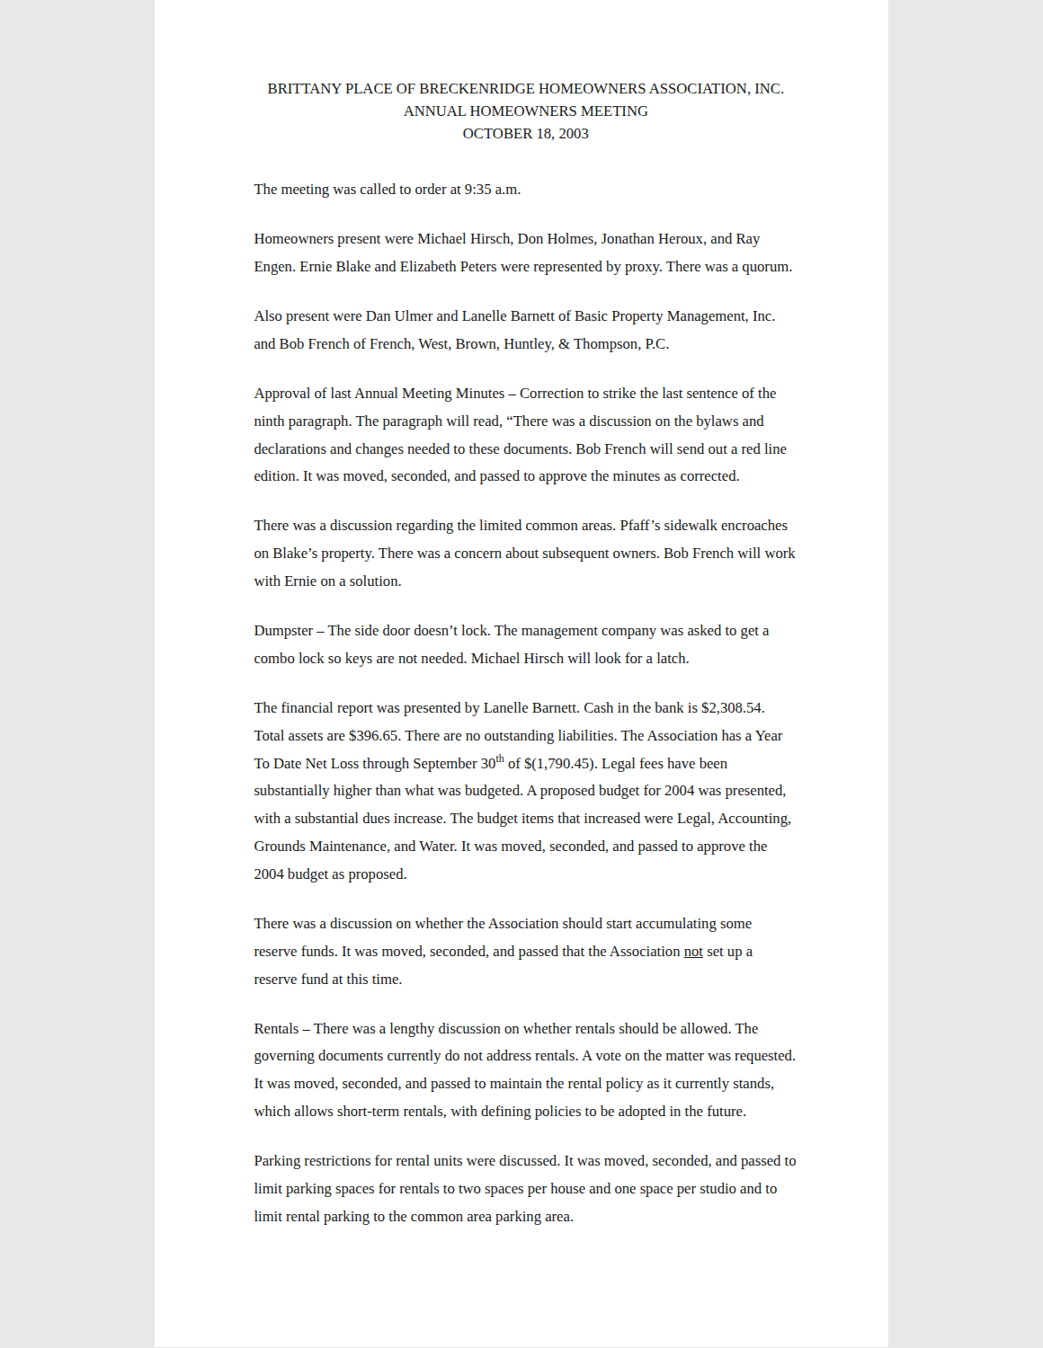BRITTANY PLACE OF BRECKENRIDGE HOMEOWNERS ASSOCIATION, INC.
ANNUAL HOMEOWNERS MEETING
OCTOBER 18, 2003
The meeting was called to order at 9:35 a.m.
Homeowners present were Michael Hirsch, Don Holmes, Jonathan Heroux, and Ray Engen. Ernie Blake and Elizabeth Peters were represented by proxy. There was a quorum.
Also present were Dan Ulmer and Lanelle Barnett of Basic Property Management, Inc. and Bob French of French, West, Brown, Huntley, & Thompson, P.C.
Approval of last Annual Meeting Minutes – Correction to strike the last sentence of the ninth paragraph. The paragraph will read, “There was a discussion on the bylaws and declarations and changes needed to these documents. Bob French will send out a red line edition. It was moved, seconded, and passed to approve the minutes as corrected.
There was a discussion regarding the limited common areas. Pfaff’s sidewalk encroaches on Blake’s property. There was a concern about subsequent owners. Bob French will work with Ernie on a solution.
Dumpster – The side door doesn’t lock. The management company was asked to get a combo lock so keys are not needed. Michael Hirsch will look for a latch.
The financial report was presented by Lanelle Barnett. Cash in the bank is $2,308.54. Total assets are $396.65. There are no outstanding liabilities. The Association has a Year To Date Net Loss through September 30th of $(1,790.45). Legal fees have been substantially higher than what was budgeted. A proposed budget for 2004 was presented, with a substantial dues increase. The budget items that increased were Legal, Accounting, Grounds Maintenance, and Water. It was moved, seconded, and passed to approve the 2004 budget as proposed.
There was a discussion on whether the Association should start accumulating some reserve funds. It was moved, seconded, and passed that the Association not set up a reserve fund at this time.
Rentals – There was a lengthy discussion on whether rentals should be allowed. The governing documents currently do not address rentals. A vote on the matter was requested. It was moved, seconded, and passed to maintain the rental policy as it currently stands, which allows short-term rentals, with defining policies to be adopted in the future.
Parking restrictions for rental units were discussed. It was moved, seconded, and passed to limit parking spaces for rentals to two spaces per house and one space per studio and to limit rental parking to the common area parking area.